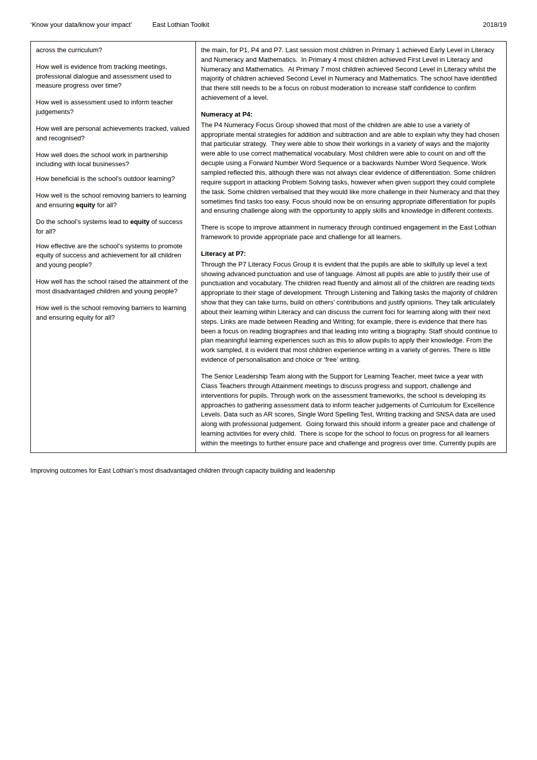‘Know your data/know your impact’
East Lothian Toolkit
2018/19
| across the curriculum? How well is evidence from tracking meetings, professional dialogue and assessment used to measure progress over time? How well is assessment used to inform teacher judgements? How well are personal achievements tracked, valued and recognised? How well does the school work in partnership including with local businesses? How beneficial is the school’s outdoor learning? How well is the school removing barriers to learning and ensuring equity for all? Do the school’s systems lead to equity of success for all? How effective are the school’s systems to promote equity of success and achievement for all children and young people? How well has the school raised the attainment of the most disadvantaged children and young people? How well is the school removing barriers to learning and ensuring equity for all? | the main, for P1, P4 and P7. Last session most children in Primary 1 achieved Early Level in Literacy and Numeracy and Mathematics. In Primary 4 most children achieved First Level in Literacy and Numeracy and Mathematics. At Primary 7 most children achieved Second Level in Literacy whilst the majority of children achieved Second Level in Numeracy and Mathematics. The school have identified that there still needs to be a focus on robust moderation to increase staff confidence to confirm achievement of a level. Numeracy at P4: The P4 Numeracy Focus Group showed that most of the children are able to use a variety of appropriate mental strategies for addition and subtraction and are able to explain why they had chosen that particular strategy. They were able to show their workings in a variety of ways and the majority were able to use correct mathematical vocabulary. Most children were able to count on and off the decuple using a Forward Number Word Sequence or a backwards Number Word Sequence. Work sampled reflected this, although there was not always clear evidence of differentiation. Some children require support in attacking Problem Solving tasks, however when given support they could complete the task. Some children verbalised that they would like more challenge in their Numeracy and that they sometimes find tasks too easy. Focus should now be on ensuring appropriate differentiation for pupils and ensuring challenge along with the opportunity to apply skills and knowledge in different contexts. There is scope to improve attainment in numeracy through continued engagement in the East Lothian framework to provide appropriate pace and challenge for all learners. Literacy at P7: Through the P7 Literacy Focus Group it is evident that the pupils are able to skilfully up level a text showing advanced punctuation and use of language. Almost all pupils are able to justify their use of punctuation and vocabulary. The children read fluently and almost all of the children are reading texts appropriate to their stage of development. Through Listening and Talking tasks the majority of children show that they can take turns, build on others’ contributions and justify opinions. They talk articulately about their learning within Literacy and can discuss the current foci for learning along with their next steps. Links are made between Reading and Writing; for example, there is evidence that there has been a focus on reading biographies and that leading into writing a biography. Staff should continue to plan meaningful learning experiences such as this to allow pupils to apply their knowledge. From the work sampled, it is evident that most children experience writing in a variety of genres. There is little evidence of personalisation and choice or ‘free’ writing. The Senior Leadership Team along with the Support for Learning Teacher, meet twice a year with Class Teachers through Attainment meetings to discuss progress and support, challenge and interventions for pupils. Through work on the assessment frameworks, the school is developing its approaches to gathering assessment data to inform teacher judgements of Curriculum for Excellence Levels. Data such as AR scores, Single Word Spelling Test, Writing tracking and SNSA data are used along with professional judgement. Going forward this should inform a greater pace and challenge of learning activities for every child. There is scope for the school to focus on progress for all learners within the meetings to further ensure pace and challenge and progress over time. Currently pupils are |
Improving outcomes for East Lothian’s most disadvantaged children through capacity building and leadership